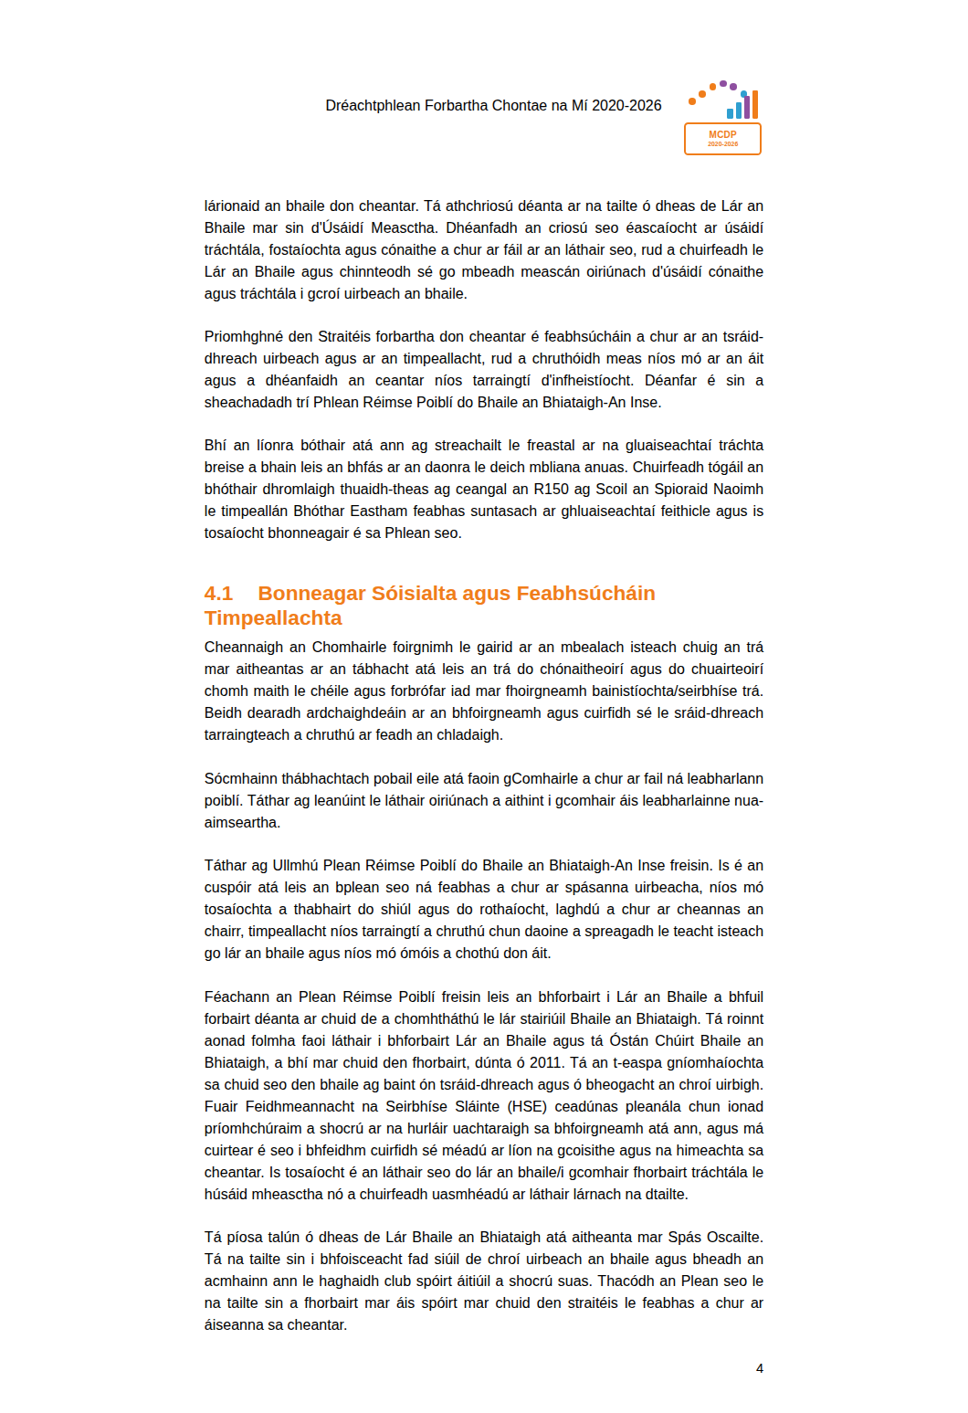Dréachtphlean Forbartha Chontae na Mí 2020-2026
MCDP 2020-2026
lárionaid an bhaile don cheantar. Tá athchriosú déanta ar na tailte ó dheas de Lár an Bhaile mar sin d'Úsáidí Measctha. Dhéanfadh an criosú seo éascaíocht ar úsáidí tráchtála, fostaíochta agus cónaithe a chur ar fáil ar an láthair seo, rud a chuirfeadh le Lár an Bhaile agus chinnteodh sé go mbeadh meascán oiriúnach d'úsáidí cónaithe agus tráchtála i gcroí uirbeach an bhaile.
Priomhghné den Straitéis forbartha don cheantar é feabhsúcháin a chur ar an tsráid-dhreach uirbeach agus ar an timpeallacht, rud a chruthóidh meas níos mó ar an áit agus a dhéanfaidh an ceantar níos tarraingtí d'infheistíocht. Déanfar é sin a sheachadadh trí Phlean Réimse Poiblí do Bhaile an Bhiataigh-An Inse.
Bhí an líonra bóthair atá ann ag streachailt le freastal ar na gluaiseachtaí tráchta breise a bhain leis an bhfás ar an daonra le deich mbliana anuas. Chuirfeadh tógáil an bhóthair dhromlaigh thuaidh-theas ag ceangal an R150 ag Scoil an Spioraid Naoimh le timpeallán Bhóthar Eastham feabhas suntasach ar ghluaiseachtaí feithicle agus is tosaíocht bhonneagair é sa Phlean seo.
4.1 Bonneagar Sóisialta agus Feabhsúcháin Timpeallachta
Cheannaigh an Chomhairle foirgnimh le gairid ar an mbealach isteach chuig an trá mar aitheantas ar an tábhacht atá leis an trá do chónaitheoirí agus do chuairteoirí chomh maith le chéile agus forbrófar iad mar fhoirgneamh bainistíochta/seirbhíse trá. Beidh dearadh ardchaighdeáin ar an bhfoirgneamh agus cuirfidh sé le sráid-dhreach tarraingteach a chruthú ar feadh an chladaigh.
Sócmhainn thábhachtach pobail eile atá faoin gComhairle a chur ar fail ná leabharlann poiblí. Táthar ag leanúint le láthair oiriúnach a aithint i gcomhair áis leabharlainne nua-aimseartha.
Táthar ag Ullmhú Plean Réimse Poiblí do Bhaile an Bhiataigh-An Inse freisin. Is é an cuspóir atá leis an bplean seo ná feabhas a chur ar spásanna uirbeacha, níos mó tosaíochta a thabhairt do shiúl agus do rothaíocht, laghdú a chur ar cheannas an chairr, timpeallacht níos tarraingtí a chruthú chun daoine a spreagadh le teacht isteach go lár an bhaile agus níos mó ómóis a chothú don áit.
Féachann an Plean Réimse Poiblí freisin leis an bhforbairt i Lár an Bhaile a bhfuil forbairt déanta ar chuid de a chomhtháthú le lár stairiúil Bhaile an Bhiataigh. Tá roinnt aonad folmha faoi láthair i bhforbairt Lár an Bhaile agus tá Óstán Chúirt Bhaile an Bhiataigh, a bhí mar chuid den fhorbairt, dúnta ó 2011. Tá an t-easpa gníomhaíochta sa chuid seo den bhaile ag baint ón tsráid-dhreach agus ó bheogacht an chroí uirbigh. Fuair Feidhmeannacht na Seirbhíse Sláinte (HSE) ceadúnas pleanála chun ionad príomhchúraim a shocrú ar na hurláir uachtaraigh sa bhfoirgneamh atá ann, agus má cuirtear é seo i bhfeidhm cuirfidh sé méadú ar líon na gcoisithe agus na himeachta sa cheantar. Is tosaíocht é an láthair seo do lár an bhaile/i gcomhair fhorbairt tráchtála le húsáid mheasctha nó a chuirfeadh uasmhéadú ar láthair lárnach na dtailte.
Tá píosa talún ó dheas de Lár Bhaile an Bhiataigh atá aitheanta mar Spás Oscailte. Tá na tailte sin i bhfoisceacht fad siúil de chroí uirbeach an bhaile agus bheadh an acmhainn ann le haghaidh club spóirt áitiúil a shocrú suas. Thacódh an Plean seo le na tailte sin a fhorbairt mar áis spóirt mar chuid den straitéis le feabhas a chur ar áiseanna sa cheantar.
4